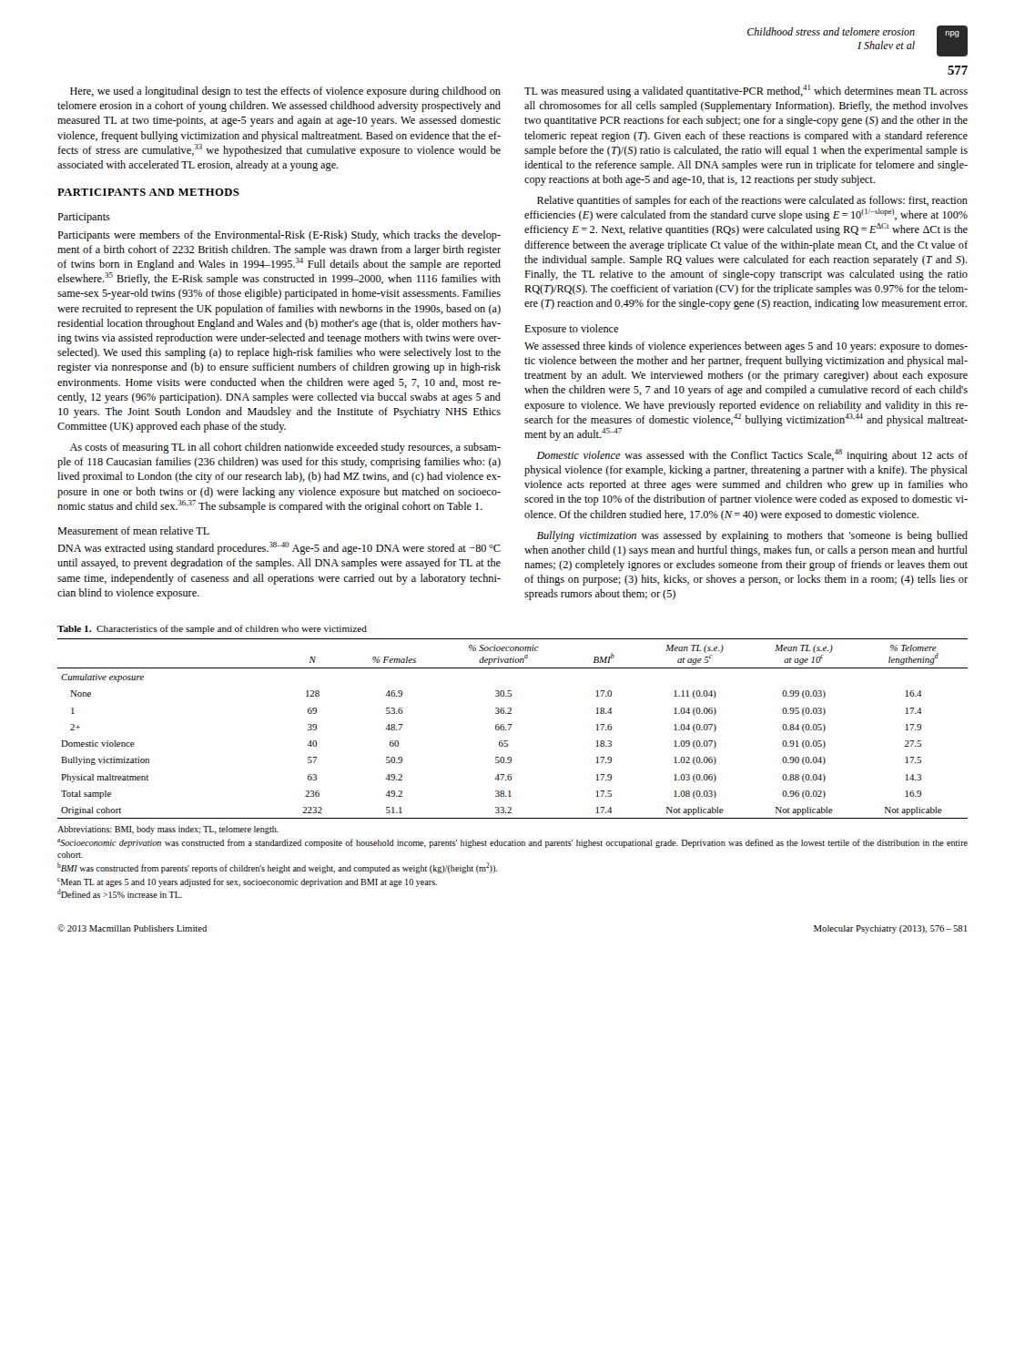npg
Childhood stress and telomere erosion
I Shalev et al
577
Here, we used a longitudinal design to test the effects of violence exposure during childhood on telomere erosion in a cohort of young children. We assessed childhood adversity prospectively and measured TL at two time-points, at age-5 years and again at age-10 years. We assessed domestic violence, frequent bullying victimization and physical maltreatment. Based on evidence that the effects of stress are cumulative,33 we hypothesized that cumulative exposure to violence would be associated with accelerated TL erosion, already at a young age.
Participants and methods
Participants
Participants were members of the Environmental-Risk (E-Risk) Study, which tracks the development of a birth cohort of 2232 British children. The sample was drawn from a larger birth register of twins born in England and Wales in 1994–1995.34 Full details about the sample are reported elsewhere.35 Briefly, the E-Risk sample was constructed in 1999–2000, when 1116 families with same-sex 5-year-old twins (93% of those eligible) participated in home-visit assessments. Families were recruited to represent the UK population of families with newborns in the 1990s, based on (a) residential location throughout England and Wales and (b) mother's age (that is, older mothers having twins via assisted reproduction were under-selected and teenage mothers with twins were over-selected). We used this sampling (a) to replace high-risk families who were selectively lost to the register via nonresponse and (b) to ensure sufficient numbers of children growing up in high-risk environments. Home visits were conducted when the children were aged 5, 7, 10 and, most recently, 12 years (96% participation). DNA samples were collected via buccal swabs at ages 5 and 10 years. The Joint South London and Maudsley and the Institute of Psychiatry NHS Ethics Committee (UK) approved each phase of the study.
As costs of measuring TL in all cohort children nationwide exceeded study resources, a subsample of 118 Caucasian families (236 children) was used for this study, comprising families who: (a) lived proximal to London (the city of our research lab), (b) had MZ twins, and (c) had violence exposure in one or both twins or (d) were lacking any violence exposure but matched on socioeconomic status and child sex.36,37 The subsample is compared with the original cohort on Table 1.
Measurement of mean relative TL
DNA was extracted using standard procedures.38–40 Age-5 and age-10 DNA were stored at −80 °C until assayed, to prevent degradation of the samples. All DNA samples were assayed for TL at the same time, independently of caseness and all operations were carried out by a laboratory technician blind to violence exposure.
TL was measured using a validated quantitative-PCR method,41 which determines mean TL across all chromosomes for all cells sampled (Supplementary Information). Briefly, the method involves two quantitative PCR reactions for each subject; one for a single-copy gene (S) and the other in the telomeric repeat region (T). Given each of these reactions is compared with a standard reference sample before the (T)/(S) ratio is calculated, the ratio will equal 1 when the experimental sample is identical to the reference sample. All DNA samples were run in triplicate for telomere and single-copy reactions at both age-5 and age-10, that is, 12 reactions per study subject.
Relative quantities of samples for each of the reactions were calculated as follows: first, reaction efficiencies (E) were calculated from the standard curve slope using E = 10(1/−slope), where at 100% efficiency E = 2. Next, relative quantities (RQs) were calculated using RQ = EΔCt where ΔCt is the difference between the average triplicate Ct value of the within-plate mean Ct, and the Ct value of the individual sample. Sample RQ values were calculated for each reaction separately (T and S). Finally, the TL relative to the amount of single-copy transcript was calculated using the ratio RQ(T)/RQ(S). The coefficient of variation (CV) for the triplicate samples was 0.97% for the telomere (T) reaction and 0.49% for the single-copy gene (S) reaction, indicating low measurement error.
Exposure to violence
We assessed three kinds of violence experiences between ages 5 and 10 years: exposure to domestic violence between the mother and her partner, frequent bullying victimization and physical maltreatment by an adult. We interviewed mothers (or the primary caregiver) about each exposure when the children were 5, 7 and 10 years of age and compiled a cumulative record of each child's exposure to violence. We have previously reported evidence on reliability and validity in this research for the measures of domestic violence,42 bullying victimization43,44 and physical maltreatment by an adult.45–47
Domestic violence was assessed with the Conflict Tactics Scale,48 inquiring about 12 acts of physical violence (for example, kicking a partner, threatening a partner with a knife). The physical violence acts reported at three ages were summed and children who grew up in families who scored in the top 10% of the distribution of partner violence were coded as exposed to domestic violence. Of the children studied here, 17.0% (N = 40) were exposed to domestic violence.
Bullying victimization was assessed by explaining to mothers that 'someone is being bullied when another child (1) says mean and hurtful things, makes fun, or calls a person mean and hurtful names; (2) completely ignores or excludes someone from their group of friends or leaves them out of things on purpose; (3) hits, kicks, or shoves a person, or locks them in a room; (4) tells lies or spreads rumors about them; or (5)
Table 1. Characteristics of the sample and of children who were victimized
| | N | % Females | % Socioeconomic deprivation a | BMI b | Mean TL (s.e.) at age 5 c | Mean TL (s.e.) at age 10 c | % Telomere lengthening d |
| --- | --- | --- | --- | --- | --- | --- | --- |
| Cumulative exposure |
| None | 128 | 46.9 | 30.5 | 17.0 | 1.11 (0.04) | 0.99 (0.03) | 16.4 |
| 1 | 69 | 53.6 | 36.2 | 18.4 | 1.04 (0.06) | 0.95 (0.03) | 17.4 |
| 2+ | 39 | 48.7 | 66.7 | 17.6 | 1.04 (0.07) | 0.84 (0.05) | 17.9 |
| Domestic violence | 40 | 60 | 65 | 18.3 | 1.09 (0.07) | 0.91 (0.05) | 27.5 |
| Bullying victimization | 57 | 50.9 | 50.9 | 17.9 | 1.02 (0.06) | 0.90 (0.04) | 17.5 |
| Physical maltreatment | 63 | 49.2 | 47.6 | 17.9 | 1.03 (0.06) | 0.88 (0.04) | 14.3 |
| Total sample | 236 | 49.2 | 38.1 | 17.5 | 1.08 (0.03) | 0.96 (0.02) | 16.9 |
| Original cohort | 2232 | 51.1 | 33.2 | 17.4 | Not applicable | Not applicable | Not applicable |
Abbreviations: BMI, body mass index; TL, telomere length.
aSocioeconomic deprivation was constructed from a standardized composite of household income, parents' highest education and parents' highest occupational grade. Deprivation was defined as the lowest tertile of the distribution in the entire cohort.
bBMI was constructed from parents' reports of children's height and weight, and computed as weight (kg)/(height (m2)).
cMean TL at ages 5 and 10 years adjusted for sex, socioeconomic deprivation and BMI at age 10 years.
dDefined as >15% increase in TL.
© 2013 Macmillan Publishers Limited
Molecular Psychiatry (2013), 576 – 581